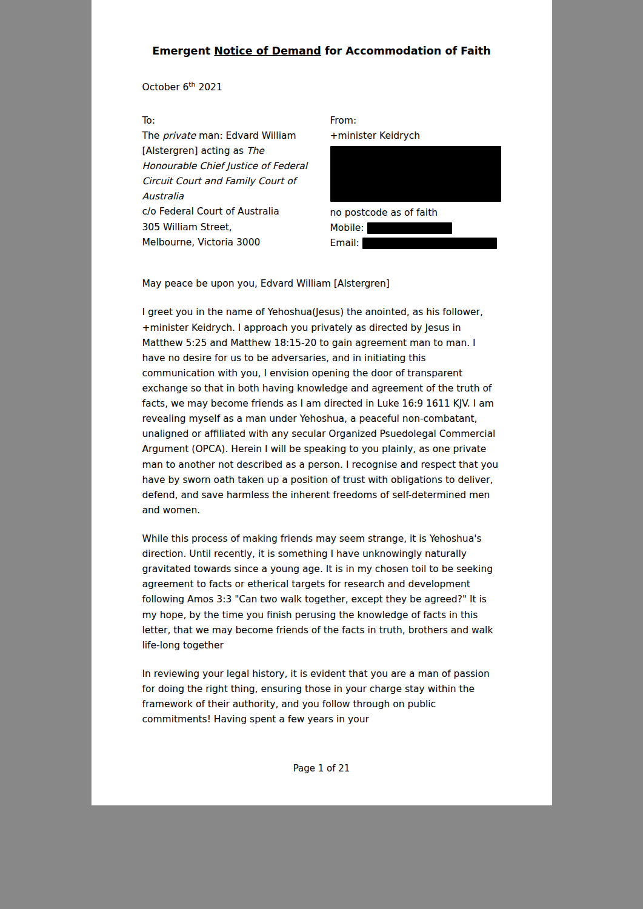Emergent Notice of Demand for Accommodation of Faith
October 6th 2021
| To: The private man: Edvard William [Alstergren] acting as The Honourable Chief Justice of Federal Circuit Court and Family Court of Australia c/o Federal Court of Australia 305 William Street, Melbourne, Victoria 3000 | From: +minister Keidrych no postcode as of faith Mobile: Email: |
May peace be upon you, Edvard William [Alstergren]
I greet you in the name of Yehoshua(Jesus) the anointed, as his follower, +minister Keidrych. I approach you privately as directed by Jesus in Matthew 5:25 and Matthew 18:15-20 to gain agreement man to man. I have no desire for us to be adversaries, and in initiating this communication with you, I envision opening the door of transparent exchange so that in both having knowledge and agreement of the truth of facts, we may become friends as I am directed in Luke 16:9 1611 KJV. I am revealing myself as a man under Yehoshua, a peaceful non-combatant, unaligned or affiliated with any secular Organized Psuedolegal Commercial Argument (OPCA). Herein I will be speaking to you plainly, as one private man to another not described as a person. I recognise and respect that you have by sworn oath taken up a position of trust with obligations to deliver, defend, and save harmless the inherent freedoms of self-determined men and women.
While this process of making friends may seem strange, it is Yehoshua's direction. Until recently, it is something I have unknowingly naturally gravitated towards since a young age. It is in my chosen toil to be seeking agreement to facts or etherical targets for research and development following Amos 3:3 "Can two walk together, except they be agreed?" It is my hope, by the time you finish perusing the knowledge of facts in this letter, that we may become friends of the facts in truth, brothers and walk life-long together
In reviewing your legal history, it is evident that you are a man of passion for doing the right thing, ensuring those in your charge stay within the framework of their authority, and you follow through on public commitments! Having spent a few years in your
Page 1 of 21